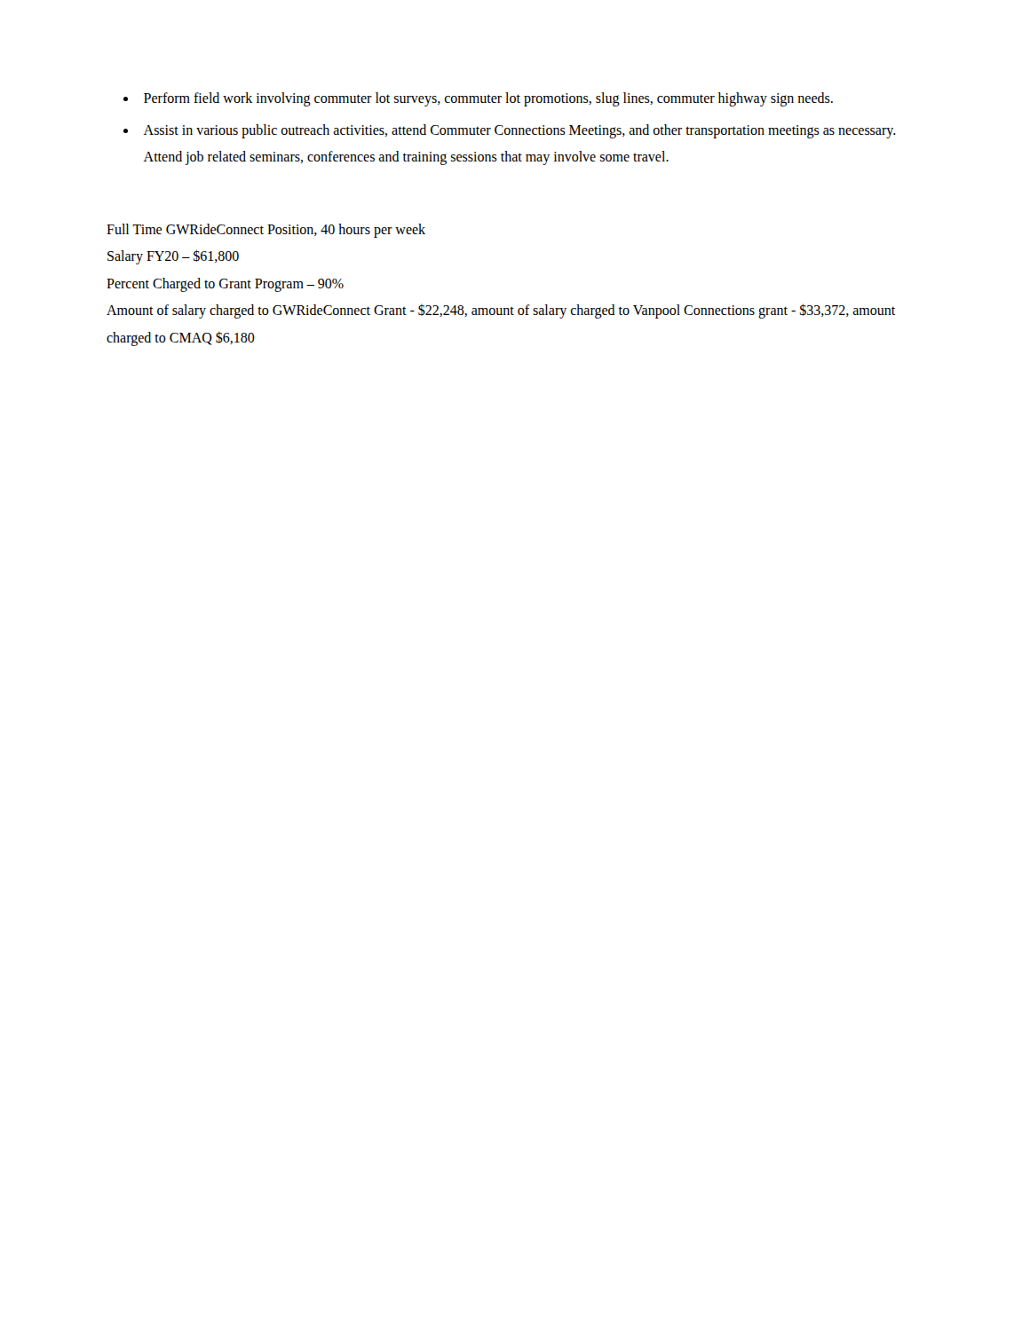Perform field work involving commuter lot surveys, commuter lot promotions, slug lines, commuter highway sign needs.
Assist in various public outreach activities, attend Commuter Connections Meetings, and other transportation meetings as necessary. Attend job related seminars, conferences and training sessions that may involve some travel.
Full Time GWRideConnect Position, 40 hours per week
Salary FY20 – $61,800
Percent Charged to Grant Program – 90%
Amount of salary charged to GWRideConnect Grant - $22,248, amount of salary charged to Vanpool Connections grant - $33,372, amount charged to CMAQ $6,180